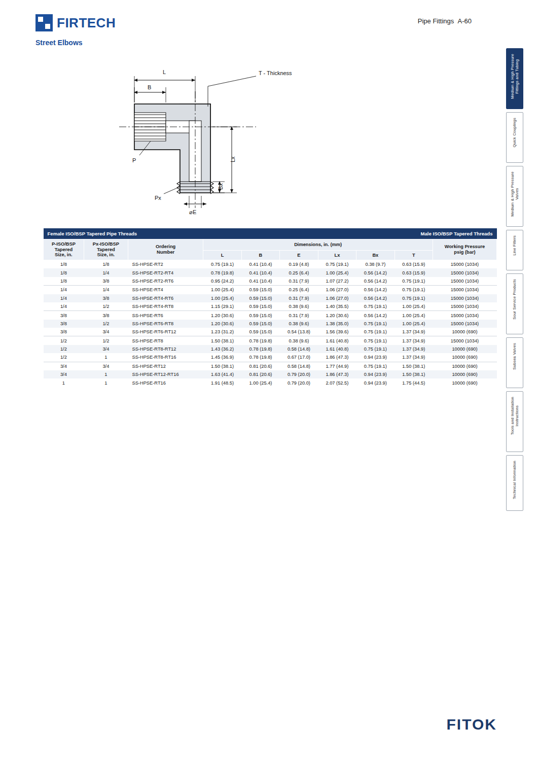FIRTECH
Pipe Fittings A-60
Street Elbows
T - Thickness L B Lx Bx ⌀E P Px
| Female ISO/BSP Tapered Pipe Threads | Male ISO/BSP Tapered Threads |
| --- | --- |
| P-ISO/BSP Tapered Size, in. | Px-ISO/BSP Tapered Size, in. | Ordering Number | Dimensions, in. (mm) | Working Pressure psig (bar) |
| L | B | E | Lx | Bx | T |
| 1/8 | 1/8 | SS-HPSE-RT2 | 0.75 (19.1) | 0.41 (10.4) | 0.19 (4.8) | 0.75 (19.1) | 0.38 (9.7) | 0.63 (15.9) | 15000 (1034) |
| 1/8 | 1/4 | SS-HPSE-RT2-RT4 | 0.78 (19.8) | 0.41 (10.4) | 0.25 (6.4) | 1.00 (25.4) | 0.56 (14.2) | 0.63 (15.9) | 15000 (1034) |
| 1/8 | 3/8 | SS-HPSE-RT2-RT6 | 0.95 (24.2) | 0.41 (10.4) | 0.31 (7.9) | 1.07 (27.2) | 0.56 (14.2) | 0.75 (19.1) | 15000 (1034) |
| 1/4 | 1/4 | SS-HPSE-RT4 | 1.00 (25.4) | 0.59 (15.0) | 0.25 (6.4) | 1.06 (27.0) | 0.56 (14.2) | 0.75 (19.1) | 15000 (1034) |
| 1/4 | 3/8 | SS-HPSE-RT4-RT6 | 1.00 (25.4) | 0.59 (15.0) | 0.31 (7.9) | 1.06 (27.0) | 0.56 (14.2) | 0.75 (19.1) | 15000 (1034) |
| 1/4 | 1/2 | SS-HPSE-RT4-RT8 | 1.15 (29.1) | 0.59 (15.0) | 0.38 (9.6) | 1.40 (35.5) | 0.75 (19.1) | 1.00 (25.4) | 15000 (1034) |
| 3/8 | 3/8 | SS-HPSE-RT6 | 1.20 (30.6) | 0.59 (15.0) | 0.31 (7.9) | 1.20 (30.6) | 0.56 (14.2) | 1.00 (25.4) | 15000 (1034) |
| 3/8 | 1/2 | SS-HPSE-RT6-RT8 | 1.20 (30.6) | 0.59 (15.0) | 0.38 (9.6) | 1.38 (35.0) | 0.75 (19.1) | 1.00 (25.4) | 15000 (1034) |
| 3/8 | 3/4 | SS-HPSE-RT6-RT12 | 1.23 (31.2) | 0.59 (15.0) | 0.54 (13.8) | 1.56 (39.6) | 0.75 (19.1) | 1.37 (34.9) | 10000 (690) |
| 1/2 | 1/2 | SS-HPSE-RT8 | 1.50 (38.1) | 0.78 (19.8) | 0.38 (9.6) | 1.61 (40.8) | 0.75 (19.1) | 1.37 (34.9) | 15000 (1034) |
| 1/2 | 3/4 | SS-HPSE-RT8-RT12 | 1.43 (36.2) | 0.78 (19.8) | 0.58 (14.8) | 1.61 (40.8) | 0.75 (19.1) | 1.37 (34.9) | 10000 (690) |
| 1/2 | 1 | SS-HPSE-RT8-RT16 | 1.45 (36.9) | 0.78 (19.8) | 0.67 (17.0) | 1.86 (47.3) | 0.94 (23.9) | 1.37 (34.9) | 10000 (690) |
| 3/4 | 3/4 | SS-HPSE-RT12 | 1.50 (38.1) | 0.81 (20.6) | 0.58 (14.8) | 1.77 (44.9) | 0.75 (19.1) | 1.50 (38.1) | 10000 (690) |
| 3/4 | 1 | SS-HPSE-RT12-RT16 | 1.63 (41.4) | 0.81 (20.6) | 0.79 (20.0) | 1.86 (47.3) | 0.94 (23.9) | 1.50 (38.1) | 10000 (690) |
| 1 | 1 | SS-HPSE-RT16 | 1.91 (48.5) | 1.00 (25.4) | 0.79 (20.0) | 2.07 (52.5) | 0.94 (23.9) | 1.75 (44.5) | 10000 (690) |
Medium & High Pressure
Fittings and Tubing
Quick Couplings
Medium & High Pressure
Valves
Line Filters
Sour Service Products
Subsea Valves
Tools and Installation
Instructions
Technical Information
FITOK